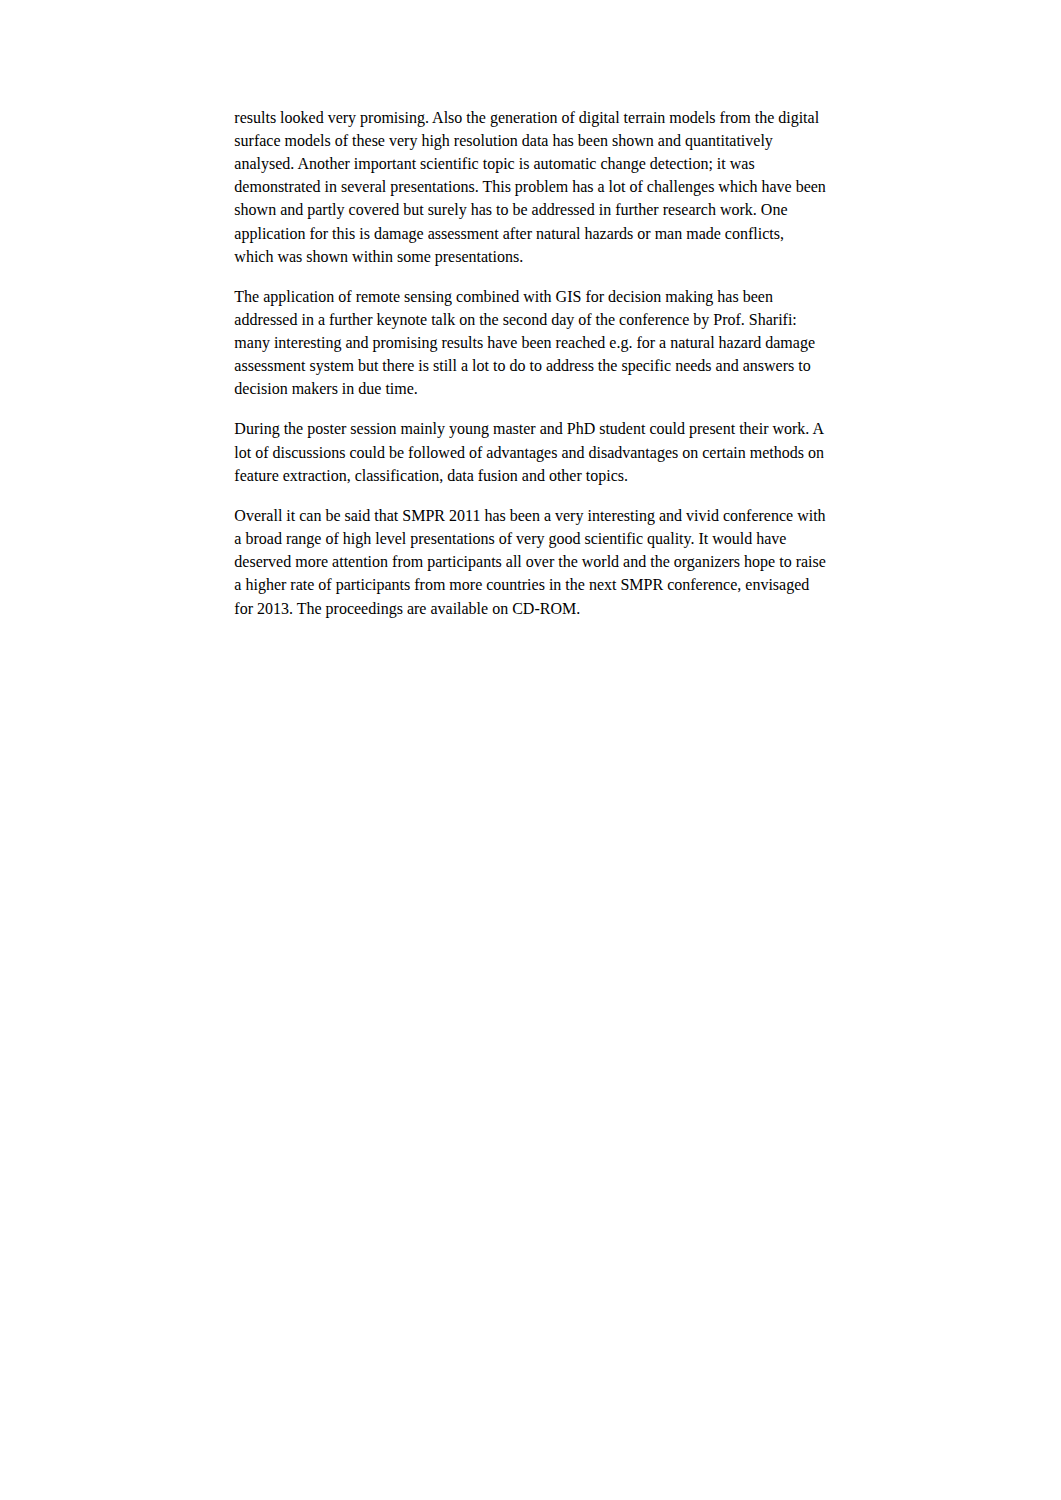results looked very promising. Also the generation of digital terrain models from the digital surface models of these very high resolution data has been shown and quantitatively analysed. Another important scientific topic is automatic change detection; it was demonstrated in several presentations. This problem has a lot of challenges which have been shown and partly covered but surely has to be addressed in further research work. One application for this is damage assessment after natural hazards or man made conflicts, which was shown within some presentations.
The application of remote sensing combined with GIS for decision making has been addressed in a further keynote talk on the second day of the conference by Prof. Sharifi: many interesting and promising results have been reached e.g. for a natural hazard damage assessment system but there is still a lot to do to address the specific needs and answers to decision makers in due time.
During the poster session mainly young master and PhD student could present their work. A lot of discussions could be followed of advantages and disadvantages on certain methods on feature extraction, classification, data fusion and other topics.
Overall it can be said that SMPR 2011 has been a very interesting and vivid conference with a broad range of high level presentations of very good scientific quality. It would have deserved more attention from participants all over the world and the organizers hope to raise a higher rate of participants from more countries in the next SMPR conference, envisaged for 2013. The proceedings are available on CD-ROM.